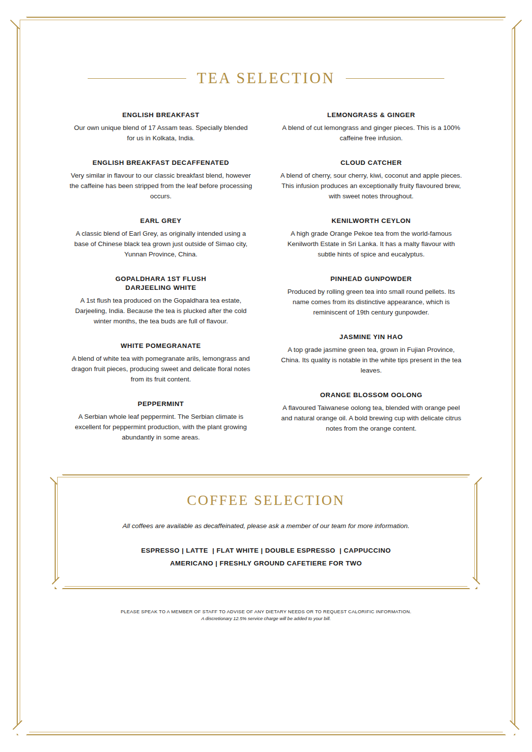TEA SELECTION
English Breakfast
Our own unique blend of 17 Assam teas. Specially blended for us in Kolkata, India.
English Breakfast Decaffenated
Very similar in flavour to our classic breakfast blend, however the caffeine has been stripped from the leaf before processing occurs.
Earl Grey
A classic blend of Earl Grey, as originally intended using a base of Chinese black tea grown just outside of Simao city, Yunnan Province, China.
Gopaldhara 1st Flush
Darjeeling White
A 1st flush tea produced on the Gopaldhara tea estate, Darjeeling, India. Because the tea is plucked after the cold winter months, the tea buds are full of flavour.
White Pomegranate
A blend of white tea with pomegranate arils, lemongrass and dragon fruit pieces, producing sweet and delicate floral notes from its fruit content.
Peppermint
A Serbian whole leaf peppermint. The Serbian climate is excellent for peppermint production, with the plant growing abundantly in some areas.
Lemongrass & Ginger
A blend of cut lemongrass and ginger pieces. This is a 100% caffeine free infusion.
Cloud Catcher
A blend of cherry, sour cherry, kiwi, coconut and apple pieces. This infusion produces an exceptionally fruity flavoured brew, with sweet notes throughout.
Kenilworth Ceylon
A high grade Orange Pekoe tea from the world-famous Kenilworth Estate in Sri Lanka. It has a malty flavour with subtle hints of spice and eucalyptus.
Pinhead Gunpowder
Produced by rolling green tea into small round pellets. Its name comes from its distinctive appearance, which is reminiscent of 19th century gunpowder.
Jasmine Yin Hao
A top grade jasmine green tea, grown in Fujian Province, China. Its quality is notable in the white tips present in the tea leaves.
Orange Blossom Oolong
A flavoured Taiwanese oolong tea, blended with orange peel and natural orange oil. A bold brewing cup with delicate citrus notes from the orange content.
COFFEE SELECTION
All coffees are available as decaffeinated, please ask a member of our team for more information.
ESPRESSO | LATTE | FLAT WHITE | DOUBLE ESPRESSO | CAPPUCCINO
AMERICANO | FRESHLY GROUND CAFETIERE FOR TWO
Please speak to a member of staff to advise of any dietary needs or to request calorific information.
A discretionary 12.5% service charge will be added to your bill.